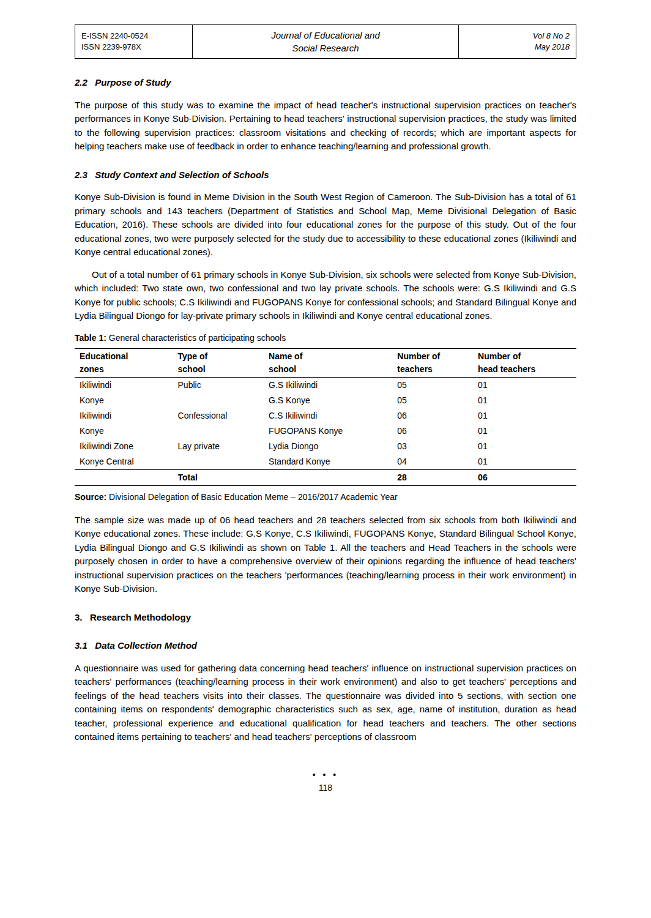| E-ISSN 2240-0524 ISSN 2239-978X | Journal of Educational and Social Research | Vol 8 No 2 May 2018 |
2.2 Purpose of Study
The purpose of this study was to examine the impact of head teacher's instructional supervision practices on teacher's performances in Konye Sub-Division. Pertaining to head teachers' instructional supervision practices, the study was limited to the following supervision practices: classroom visitations and checking of records; which are important aspects for helping teachers make use of feedback in order to enhance teaching/learning and professional growth.
2.3 Study Context and Selection of Schools
Konye Sub-Division is found in Meme Division in the South West Region of Cameroon. The Sub-Division has a total of 61 primary schools and 143 teachers (Department of Statistics and School Map, Meme Divisional Delegation of Basic Education, 2016). These schools are divided into four educational zones for the purpose of this study. Out of the four educational zones, two were purposely selected for the study due to accessibility to these educational zones (Ikiliwindi and Konye central educational zones).
Out of a total number of 61 primary schools in Konye Sub-Division, six schools were selected from Konye Sub-Division, which included: Two state own, two confessional and two lay private schools. The schools were: G.S Ikiliwindi and G.S Konye for public schools; C.S Ikiliwindi and FUGOPANS Konye for confessional schools; and Standard Bilingual Konye and Lydia Bilingual Diongo for lay-private primary schools in Ikiliwindi and Konye central educational zones.
Table 1: General characteristics of participating schools
| Educational zones | Type of school | Name of school | Number of teachers | Number of head teachers |
| --- | --- | --- | --- | --- |
| Ikiliwindi | Public | G.S Ikiliwindi | 05 | 01 |
| Konye | | G.S Konye | 05 | 01 |
| Ikiliwindi | Confessional | C.S Ikiliwindi | 06 | 01 |
| Konye | | FUGOPANS Konye | 06 | 01 |
| Ikiliwindi Zone | Lay private | Lydia Diongo | 03 | 01 |
| Konye Central | | Standard Konye | 04 | 01 |
| | Total | | 28 | 06 |
Source: Divisional Delegation of Basic Education Meme – 2016/2017 Academic Year
The sample size was made up of 06 head teachers and 28 teachers selected from six schools from both Ikiliwindi and Konye educational zones. These include: G.S Konye, C.S Ikiliwindi, FUGOPANS Konye, Standard Bilingual School Konye, Lydia Bilingual Diongo and G.S Ikiliwindi as shown on Table 1. All the teachers and Head Teachers in the schools were purposely chosen in order to have a comprehensive overview of their opinions regarding the influence of head teachers' instructional supervision practices on the teachers 'performances (teaching/learning process in their work environment) in Konye Sub-Division.
3. Research Methodology
3.1 Data Collection Method
A questionnaire was used for gathering data concerning head teachers' influence on instructional supervision practices on teachers' performances (teaching/learning process in their work environment) and also to get teachers' perceptions and feelings of the head teachers visits into their classes. The questionnaire was divided into 5 sections, with section one containing items on respondents' demographic characteristics such as sex, age, name of institution, duration as head teacher, professional experience and educational qualification for head teachers and teachers. The other sections contained items pertaining to teachers' and head teachers' perceptions of classroom
• • •
118